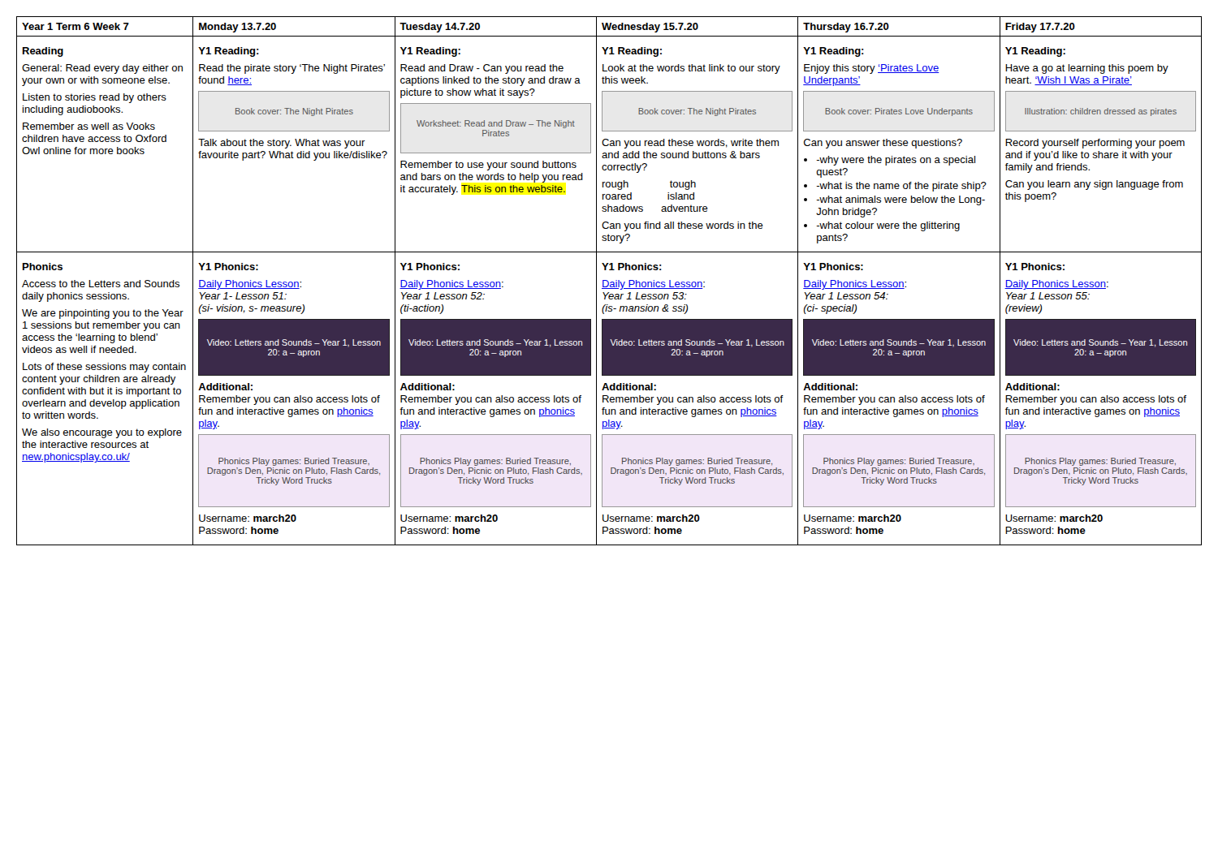| Year 1 Term 6 Week 7 | Monday 13.7.20 | Tuesday 14.7.20 | Wednesday 15.7.20 | Thursday 16.7.20 | Friday 17.7.20 |
| --- | --- | --- | --- | --- | --- |
| Reading General: Read every day either on your own or with someone else. Listen to stories read by others including audiobooks. Remember as well as Vooks children have access to Oxford Owl online for more books | Y1 Reading: Read the pirate story ‘The Night Pirates’ found here: Book cover: The Night Pirates Talk about the story. What was your favourite part? What did you like/dislike? | Y1 Reading: Read and Draw - Can you read the captions linked to the story and draw a picture to show what it says? Worksheet: Read and Draw – The Night Pirates Remember to use your sound buttons and bars on the words to help you read it accurately. This is on the website. | Y1 Reading: Look at the words that link to our story this week. Book cover: The Night Pirates Can you read these words, write them and add the sound buttons & bars correctly? rough tough roared island shadows adventure Can you find all these words in the story? | Y1 Reading: Enjoy this story ‘Pirates Love Underpants’ Book cover: Pirates Love Underpants Can you answer these questions? -why were the pirates on a special quest? -what is the name of the pirate ship? -what animals were below the Long-John bridge? -what colour were the glittering pants? | Y1 Reading: Have a go at learning this poem by heart. ‘Wish I Was a Pirate’ Illustration: children dressed as pirates Record yourself performing your poem and if you’d like to share it with your family and friends. Can you learn any sign language from this poem? |
| Phonics Access to the Letters and Sounds daily phonics sessions. We are pinpointing you to the Year 1 sessions but remember you can access the ‘learning to blend’ videos as well if needed. Lots of these sessions may contain content your children are already confident with but it is important to overlearn and develop application to written words. We also encourage you to explore the interactive resources at new.phonicsplay.co.uk/ | Y1 Phonics: Daily Phonics Lesson : Year 1- Lesson 51: (si- vision, s- measure) Video: Letters and Sounds – Year 1, Lesson 20: a – apron Additional: Remember you can also access lots of fun and interactive games on phonics play . Phonics Play games: Buried Treasure, Dragon’s Den, Picnic on Pluto, Flash Cards, Tricky Word Trucks Username: march20 Password: home | Y1 Phonics: Daily Phonics Lesson : Year 1 Lesson 52: (ti-action) Video: Letters and Sounds – Year 1, Lesson 20: a – apron Additional: Remember you can also access lots of fun and interactive games on phonics play . Phonics Play games: Buried Treasure, Dragon’s Den, Picnic on Pluto, Flash Cards, Tricky Word Trucks Username: march20 Password: home | Y1 Phonics: Daily Phonics Lesson : Year 1 Lesson 53: (is- mansion & ssi) Video: Letters and Sounds – Year 1, Lesson 20: a – apron Additional: Remember you can also access lots of fun and interactive games on phonics play . Phonics Play games: Buried Treasure, Dragon’s Den, Picnic on Pluto, Flash Cards, Tricky Word Trucks Username: march20 Password: home | Y1 Phonics: Daily Phonics Lesson : Year 1 Lesson 54: (ci- special) Video: Letters and Sounds – Year 1, Lesson 20: a – apron Additional: Remember you can also access lots of fun and interactive games on phonics play . Phonics Play games: Buried Treasure, Dragon’s Den, Picnic on Pluto, Flash Cards, Tricky Word Trucks Username: march20 Password: home | Y1 Phonics: Daily Phonics Lesson : Year 1 Lesson 55: (review) Video: Letters and Sounds – Year 1, Lesson 20: a – apron Additional: Remember you can also access lots of fun and interactive games on phonics play . Phonics Play games: Buried Treasure, Dragon’s Den, Picnic on Pluto, Flash Cards, Tricky Word Trucks Username: march20 Password: home |